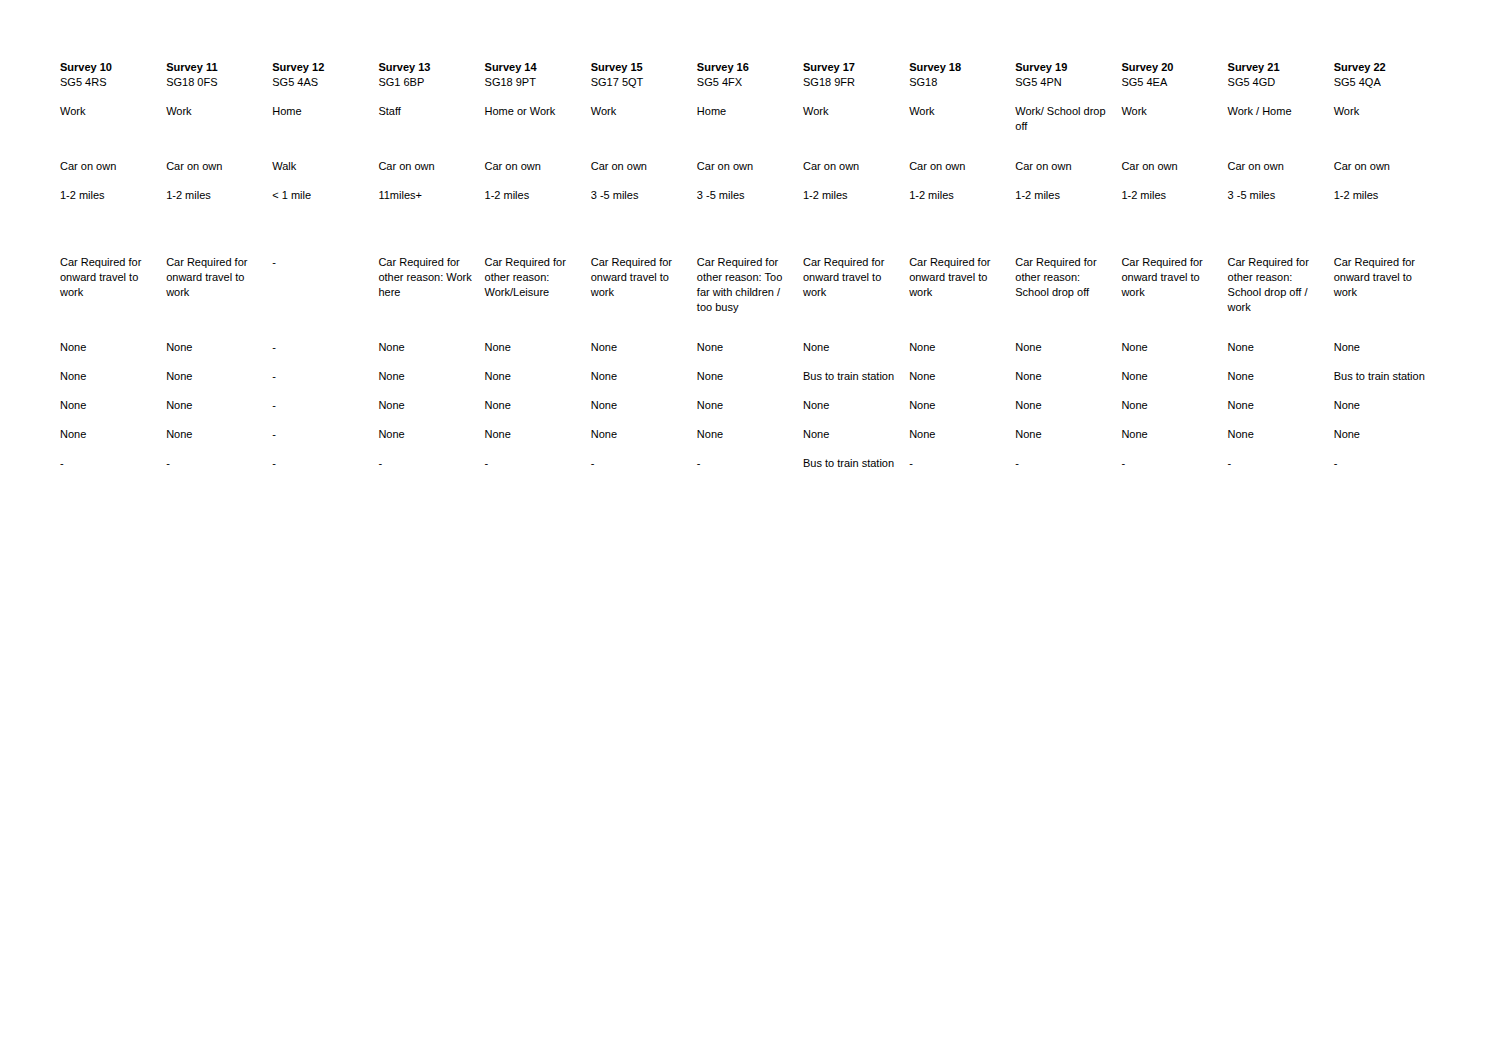| Survey 10 | Survey 11 | Survey 12 | Survey 13 | Survey 14 | Survey 15 | Survey 16 | Survey 17 | Survey 18 | Survey 19 | Survey 20 | Survey 21 | Survey 22 |
| --- | --- | --- | --- | --- | --- | --- | --- | --- | --- | --- | --- | --- |
| SG5 4RS | SG18 0FS | SG5 4AS | SG1 6BP | SG18 9PT | SG17 5QT | SG5 4FX | SG18 9FR | SG18 | SG5 4PN | SG5 4EA | SG5 4GD | SG5 4QA |
| Work | Work | Home | Staff | Home or Work | Work | Home | Work | Work | Work/ School drop off | Work | Work / Home | Work |
| Car on own | Car on own | Walk | Car on own | Car on own | Car on own | Car on own | Car on own | Car on own | Car on own | Car on own | Car on own | Car on own |
| 1-2 miles | 1-2 miles | < 1 mile | 11miles+ | 1-2 miles | 3 -5 miles | 3 -5 miles | 1-2 miles | 1-2 miles | 1-2 miles | 1-2 miles | 3 -5 miles | 1-2 miles |
| Car Required for onward travel to work | Car Required for onward travel to work | - | Car Required for other reason: Work here | Car Required for other reason: Work/Leisure | Car Required for onward travel to work | Car Required for other reason: Too far with children / too busy | Car Required for onward travel to work | Car Required for onward travel to work | Car Required for other reason: School drop off | Car Required for onward travel to work | Car Required for other reason: School drop off / work | Car Required for onward travel to work |
| None | None | - | None | None | None | None | None | None | None | None | None | None |
| None | None | - | None | None | None | None | Bus to train station | None | None | None | None | Bus to train station |
| None | None | - | None | None | None | None | None | None | None | None | None | None |
| None | None | - | None | None | None | None | None | None | None | None | None | None |
| - | - | - | - | - | - | - | Bus to train station | - | - | - | - | - |